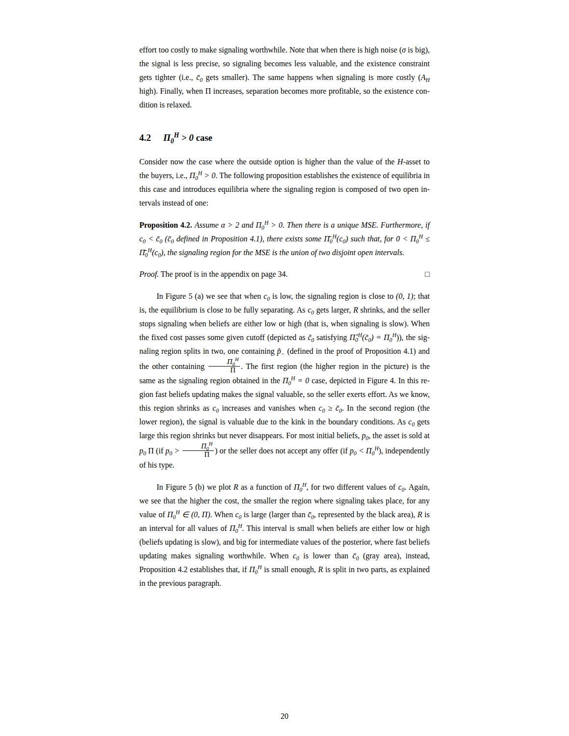effort too costly to make signaling worthwhile. Note that when there is high noise (σ is big), the signal is less precise, so signaling becomes less valuable, and the existence constraint gets tighter (i.e., c̄0 gets smaller). The same happens when signaling is more costly (AH high). Finally, when Π increases, separation becomes more profitable, so the existence condition is relaxed.
4.2 Π0H > 0 case
Consider now the case where the outside option is higher than the value of the H-asset to the buyers, i.e., Π0H > 0. The following proposition establishes the existence of equilibria in this case and introduces equilibria where the signaling region is composed of two open intervals instead of one:
Proposition 4.2. Assume α > 2 and Π0H > 0. Then there is a unique MSE. Furthermore, if c0 < c̄0 (c̄0 defined in Proposition 4.1), there exists some Π̄0H(c0) such that, for 0 < Π0H ≤ Π̄0H(c0), the signaling region for the MSE is the union of two disjoint open intervals.
□Proof. The proof is in the appendix on page 34.
In Figure 5 (a) we see that when c0 is low, the signaling region is close to (0, 1); that is, the equilibrium is close to be fully separating. As c0 gets larger, R shrinks, and the seller stops signaling when beliefs are either low or high (that is, when signaling is slow). When the fixed cost passes some given cutoff (depicted as c̃0 satisfying Π̂0H(c̃0) = Π0H)), the signaling region splits in two, one containing p̃− (defined in the proof of Proposition 4.1) and the other containing Π0H Π. The first region (the higher region in the picture) is the same as the signaling region obtained in the Π0H = 0 case, depicted in Figure 4. In this region fast beliefs updating makes the signal valuable, so the seller exerts effort. As we know, this region shrinks as c0 increases and vanishes when c0 ≥ c̄0. In the second region (the lower region), the signal is valuable due to the kink in the boundary conditions. As c0 gets large this region shrinks but never disappears. For most initial beliefs, p0, the asset is sold at p0 Π (if p0 > Π0H Π) or the seller does not accept any offer (if p0 < Π0H), independently of his type.
In Figure 5 (b) we plot R as a function of Π0H, for two different values of c0. Again, we see that the higher the cost, the smaller the region where signaling takes place, for any value of Π0H ∈ (0, Π). When c0 is large (larger than c̄0, represented by the black area), R is an interval for all values of Π0H. This interval is small when beliefs are either low or high (beliefs updating is slow), and big for intermediate values of the posterior, where fast beliefs updating makes signaling worthwhile. When c0 is lower than c̄0 (gray area), instead, Proposition 4.2 establishes that, if Π0H is small enough, R is split in two parts, as explained in the previous paragraph.
20